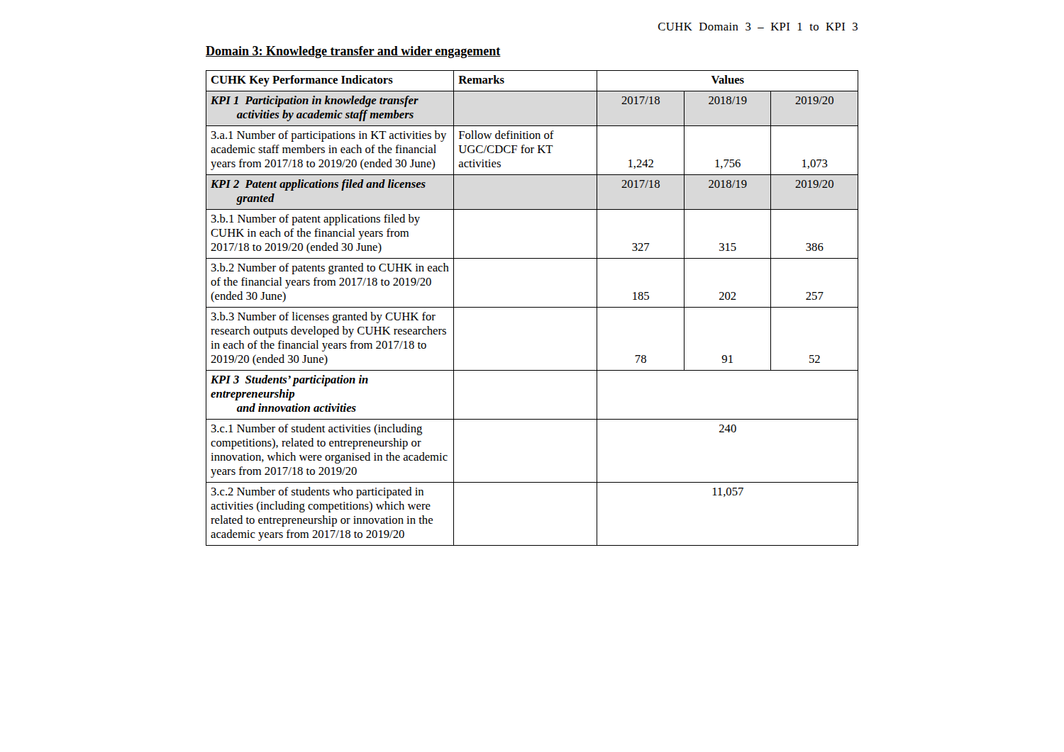CUHK Domain 3 – KPI 1 to KPI 3
Domain 3: Knowledge transfer and wider engagement
| CUHK Key Performance Indicators | Remarks | Values |
| --- | --- | --- |
| KPI 1 Participation in knowledge transfer activities by academic staff members | | 2017/18 | 2018/19 | 2019/20 |
| 3.a.1 Number of participations in KT activities by academic staff members in each of the financial years from 2017/18 to 2019/20 (ended 30 June) | Follow definition of UGC/CDCF for KT activities | 1,242 | 1,756 | 1,073 |
| KPI 2 Patent applications filed and licenses granted | | 2017/18 | 2018/19 | 2019/20 |
| 3.b.1 Number of patent applications filed by CUHK in each of the financial years from 2017/18 to 2019/20 (ended 30 June) | | 327 | 315 | 386 |
| 3.b.2 Number of patents granted to CUHK in each of the financial years from 2017/18 to 2019/20 (ended 30 June) | | 185 | 202 | 257 |
| 3.b.3 Number of licenses granted by CUHK for research outputs developed by CUHK researchers in each of the financial years from 2017/18 to 2019/20 (ended 30 June) | | 78 | 91 | 52 |
| KPI 3 Students’ participation in entrepreneurship and innovation activities | | |
| 3.c.1 Number of student activities (including competitions), related to entrepreneurship or innovation, which were organised in the academic years from 2017/18 to 2019/20 | | 240 |
| 3.c.2 Number of students who participated in activities (including competitions) which were related to entrepreneurship or innovation in the academic years from 2017/18 to 2019/20 | | 11,057 |